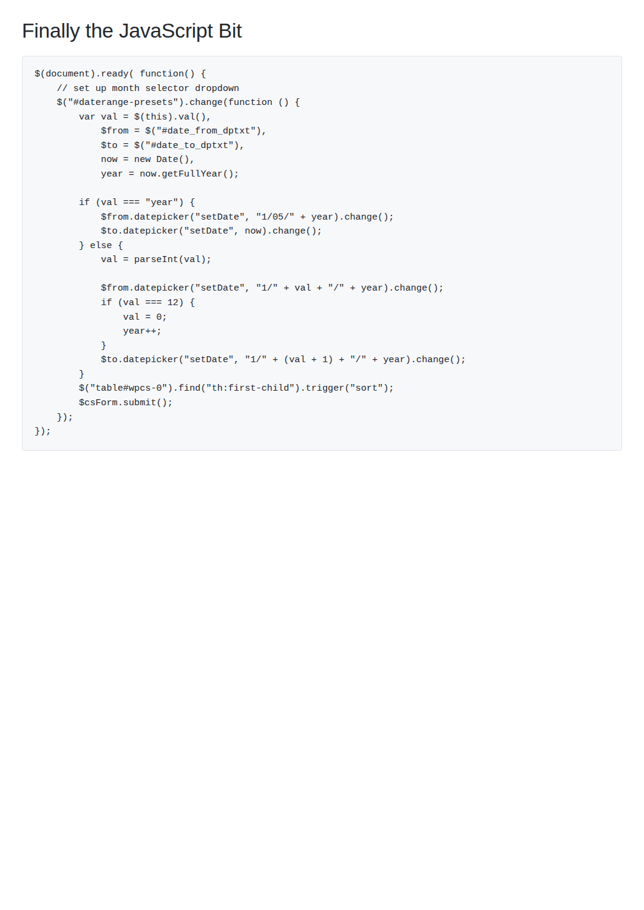Finally the JavaScript Bit
$(document).ready( function() {
    // set up month selector dropdown
    $("#daterange-presets").change(function () {
        var val = $(this).val(),
            $from = $("#date_from_dptxt"),
            $to = $("#date_to_dptxt"),
            now = new Date(),
            year = now.getFullYear();

        if (val === "year") {
            $from.datepicker("setDate", "1/05/" + year).change();
            $to.datepicker("setDate", now).change();
        } else {
            val = parseInt(val);

            $from.datepicker("setDate", "1/" + val + "/" + year).change();
            if (val === 12) {
                val = 0;
                year++;
            }
            $to.datepicker("setDate", "1/" + (val + 1) + "/" + year).change();
        }
        $("table#wpcs-0").find("th:first-child").trigger("sort");
        $csForm.submit();
    });
});